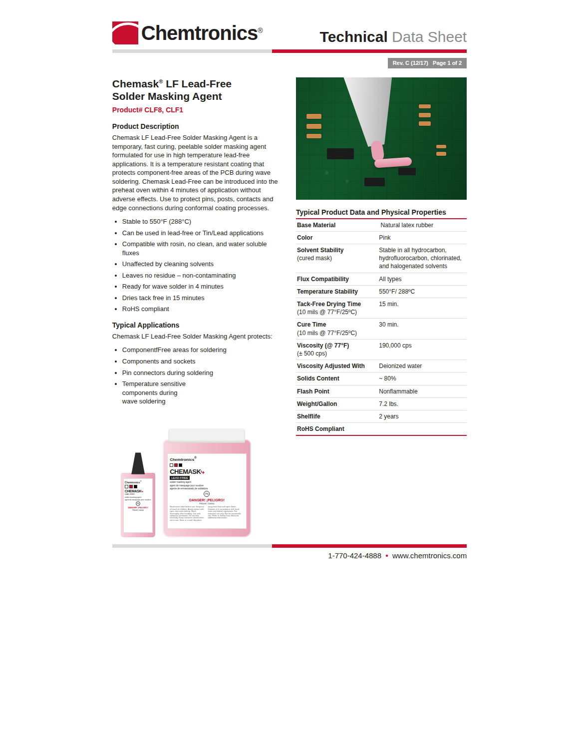Chemtronics®
Technical Data Sheet
Rev. C (12/17) Page 1 of 2
Chemask® LF Lead-Free
Solder Masking Agent
Product# CLF8, CLF1
Product Description
Chemask LF Lead-Free Solder Masking Agent is a temporary, fast curing, peelable solder masking agent formulated for use in high temperature lead-free applications. It is a temperature resistant coating that protects component-free areas of the PCB during wave soldering. Chemask Lead-Free can be introduced into the preheat oven within 4 minutes of application without adverse effects. Use to protect pins, posts, contacts and edge connections during conformal coating processes.
Stable to 550°F (288°C)
Can be used in lead-free or Tin/Lead applications
Compatible with rosin, no clean, and water soluble fluxes
Unaffected by cleaning solvents
Leaves no residue – non-contaminating
Ready for wave solder in 4 minutes
Dries tack free in 15 minutes
RoHS compliant
Typical Applications
Chemask LF Lead-Free Solder Masking Agent protects:
ComponentfFree areas for soldering
Components and sockets
Pin connectors during soldering
Temperature sensitive
components during
wave soldering
Chemtronics®
CHEMASK⤷
LEAD-FREE
solder masking agent
agent de masquage pour soudure
agente de enmascarado de soldadura
Pb
DANGER! ¡PELIGRO!
P30008 | 100000
Read entire label before use. Keep out of reach of children. Avoid contact with eyes, skin and clothing. Wash thoroughly after handling. Use with adequate ventilation. Do not take internally. Keep container closed when not in use. Store in a cool, dry place away from heat and open flame. Dispose of in accordance with local, state and federal regulations. For industrial use only. Not for household use. Refer to Safety Data Sheet for additional information.
Chemtronics®
CHEMASK⤷
LEAD-FREE
solder masking agent
agent de masquage pour soudure
Pb
DANGER! ¡PELIGRO!
P30008 | 100000
Typical Product Data and Physical Properties
| Base Material | Natural latex rubber |
| Color | Pink |
| Solvent Stability (cured mask) | Stable in all hydrocarbon, hydrofluorocarbon, chlorinated, and halogenated solvents |
| Flux Compatibility | All types |
| Temperature Stability | 550°F/ 288ºC |
| Tack-Free Drying Time (10 mils @ 77°F/25ºC) | 15 min. |
| Cure Time (10 mils @ 77°F/25ºC) | 30 min. |
| Viscosity (@ 77°F) (± 500 cps) | 190,000 cps |
| Viscosity Adjusted With | Deionized water |
| Solids Content | ~ 80% |
| Flash Point | Nonflammable |
| Weight/Gallon | 7.2 lbs. |
| Shelflife | 2 years |
| RoHS Compliant | |
1-770-424-4888 • www.chemtronics.com